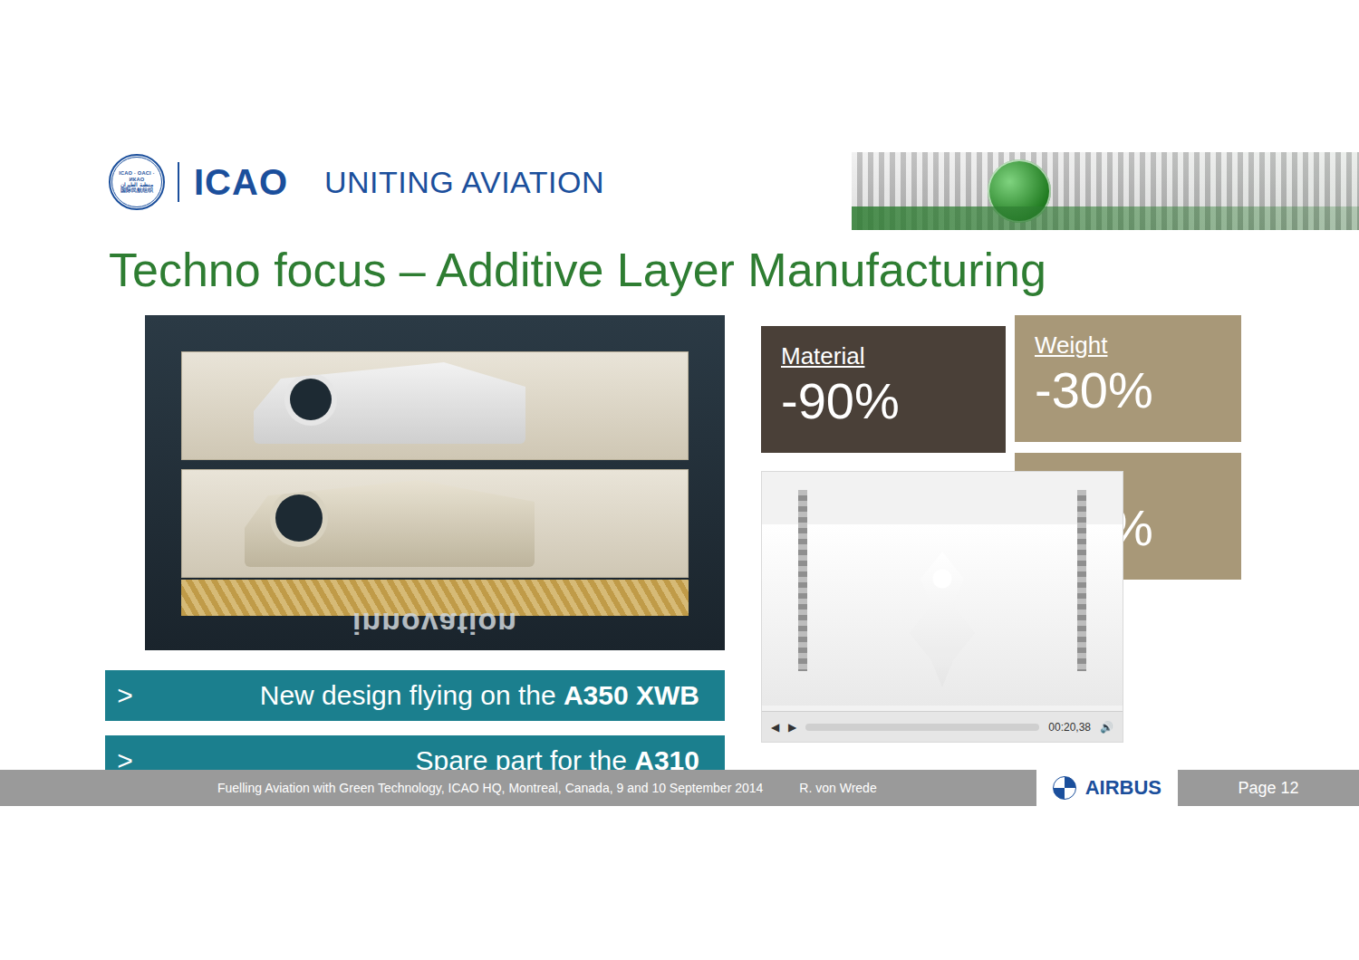ICAO · OACI · ИКАО
منظمة الطيران
国际民航组织
ICAO
UNITING AVIATION
Techno focus – Additive Layer Manufacturing
innovation
Material
-90%
Weight
-30%
Cost
-30%
◀▶
00:20,38 🔊
>
New design flying on the A350 XWB
>
Spare part for the A310
Fuelling Aviation with Green Technology, ICAO HQ, Montreal, Canada, 9 and 10 September 2014
R. von Wrede
AIRBUS
Page 12